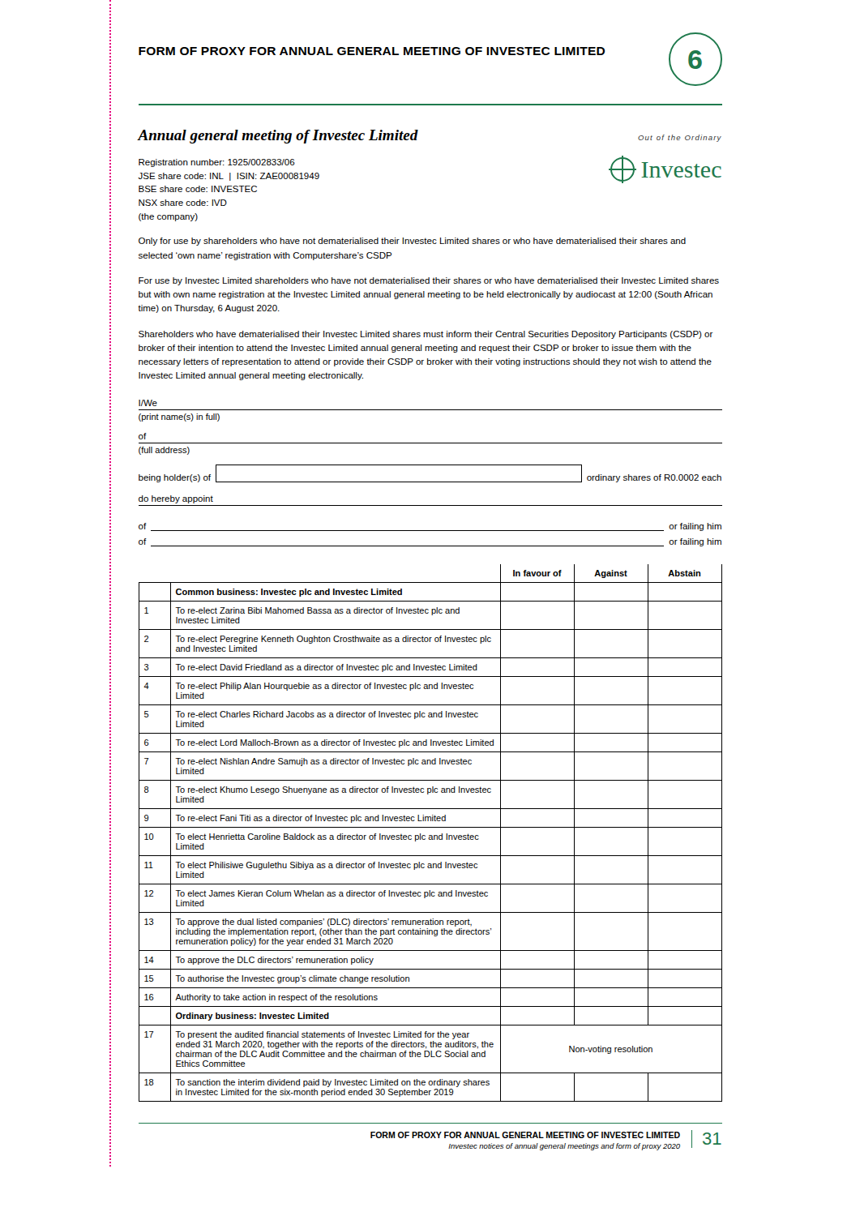Form of proxy for annual general meeting of Investec Limited
6
Annual general meeting of Investec Limited
Out of the Ordinary
Registration number: 1925/002833/06
JSE share code: INL | ISIN: ZAE00081949
BSE share code: INVESTEC
NSX share code: IVD
(the company)
Investec
Only for use by shareholders who have not dematerialised their Investec Limited shares or who have dematerialised their shares and selected ‘own name’ registration with Computershare’s CSDP
For use by Investec Limited shareholders who have not dematerialised their shares or who have dematerialised their Investec Limited shares but with own name registration at the Investec Limited annual general meeting to be held electronically by audiocast at 12:00 (South African time) on Thursday, 6 August 2020.
Shareholders who have dematerialised their Investec Limited shares must inform their Central Securities Depository Participants (CSDP) or broker of their intention to attend the Investec Limited annual general meeting and request their CSDP or broker to issue them with the necessary letters of representation to attend or provide their CSDP or broker with their voting instructions should they not wish to attend the Investec Limited annual general meeting electronically.
I/We
(print name(s) in full)
of
(full address)
being holder(s) of ordinary shares of R0.0002 each
do hereby appoint
of or failing him
of or failing him
| | | In favour of | Against | Abstain |
| --- | --- | --- | --- | --- |
| | Common business: Investec plc and Investec Limited | | | |
| 1 | To re-elect Zarina Bibi Mahomed Bassa as a director of Investec plc and Investec Limited | | | |
| 2 | To re-elect Peregrine Kenneth Oughton Crosthwaite as a director of Investec plc and Investec Limited | | | |
| 3 | To re-elect David Friedland as a director of Investec plc and Investec Limited | | | |
| 4 | To re-elect Philip Alan Hourquebie as a director of Investec plc and Investec Limited | | | |
| 5 | To re-elect Charles Richard Jacobs as a director of Investec plc and Investec Limited | | | |
| 6 | To re-elect Lord Malloch-Brown as a director of Investec plc and Investec Limited | | | |
| 7 | To re-elect Nishlan Andre Samujh as a director of Investec plc and Investec Limited | | | |
| 8 | To re-elect Khumo Lesego Shuenyane as a director of Investec plc and Investec Limited | | | |
| 9 | To re-elect Fani Titi as a director of Investec plc and Investec Limited | | | |
| 10 | To elect Henrietta Caroline Baldock as a director of Investec plc and Investec Limited | | | |
| 11 | To elect Philisiwe Gugulethu Sibiya as a director of Investec plc and Investec Limited | | | |
| 12 | To elect James Kieran Colum Whelan as a director of Investec plc and Investec Limited | | | |
| 13 | To approve the dual listed companies’ (DLC) directors’ remuneration report, including the implementation report, (other than the part containing the directors’ remuneration policy) for the year ended 31 March 2020 | | | |
| 14 | To approve the DLC directors’ remuneration policy | | | |
| 15 | To authorise the Investec group’s climate change resolution | | | |
| 16 | Authority to take action in respect of the resolutions | | | |
| | Ordinary business: Investec Limited | | | |
| 17 | To present the audited financial statements of Investec Limited for the year ended 31 March 2020, together with the reports of the directors, the auditors, the chairman of the DLC Audit Committee and the chairman of the DLC Social and Ethics Committee | Non-voting resolution |
| 18 | To sanction the interim dividend paid by Investec Limited on the ordinary shares in Investec Limited for the six-month period ended 30 September 2019 | | | |
Form of proxy for annual general meeting of Investec Limited
Investec notices of annual general meetings and form of proxy 2020
31